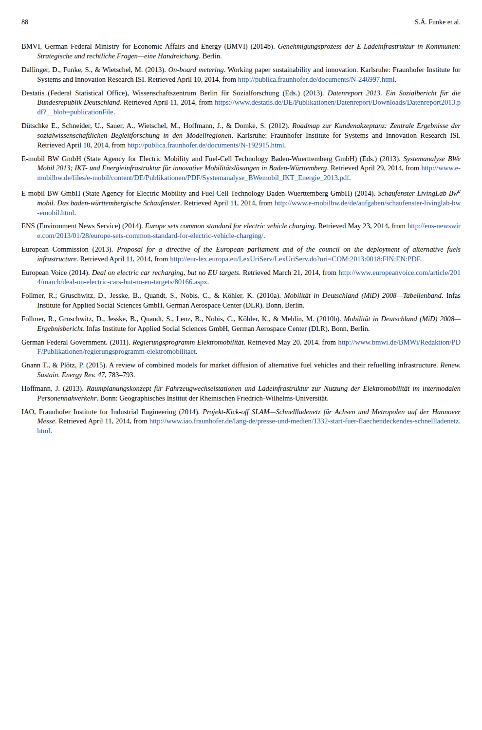88 S.Á. Funke et al.
BMVI, German Federal Ministry for Economic Affairs and Energy (BMVI) (2014b). Genehmigungsprozess der E-Ladeinfrastruktur in Kommunen: Strategische und rechtliche Fragen—eine Handreichung. Berlin.
Dallinger, D., Funke, S., & Wietschel, M. (2013). On-board metering. Working paper sustainability and innovation. Karlsruhe: Fraunhofer Institute for Systems and Innovation Research ISI. Retrieved April 10, 2014, from http://publica.fraunhofer.de/documents/N-246997.html.
Destatis (Federal Statistical Office), Wissenschaftszentrum Berlin für Sozialforschung (Eds.) (2013). Datenreport 2013. Ein Sozialbericht für die Bundesrepublik Deutschland. Retrieved April 11, 2014, from https://www.destatis.de/DE/Publikationen/Datenreport/Downloads/Datenreport2013.pdf?__blob=publicationFile.
Dütschke E., Schneider, U., Sauer, A., Wietschel, M., Hoffmann, J., & Domke, S. (2012). Roadmap zur Kundenakzeptanz: Zentrale Ergebnisse der sozialwissenschaftlichen Begleitforschung in den Modellregionen. Karlsruhe: Fraunhofer Institute for Systems and Innovation Research ISI. Retrieved April 10, 2014, from http://publica.fraunhofer.de/documents/N-192915.html.
E-mobil BW GmbH (State Agency for Electric Mobility and Fuel-Cell Technology Baden-Wuerttemberg GmbH) (Eds.) (2013). Systemanalyse BWe Mobil 2013; IKT- und Energieinfrastruktur für innovative Mobilitätslösungen in Baden-Württemberg. Retrieved April 29, 2014, from http://www.e-mobilbw.de/files/e-mobil/content/DE/Publikationen/PDF/Systemanalyse_BWemobil_IKT_Energie_2013.pdf.
E-mobil BW GmbH (State Agency for Electric Mobility and Fuel-Cell Technology Baden-Wuerttemberg GmbH) (2014). Schaufenster LivingLab Bwe mobil. Das baden-württembergische Schaufenster. Retrieved April 11, 2014, from http://www.e-mobilbw.de/de/aufgaben/schaufenster-livinglab-bw-emobil.html.
ENS (Environment News Service) (2014). Europe sets common standard for electric vehicle charging. Retrieved May 23, 2014, from http://ens-newswire.com/2013/01/28/europe-sets-common-standard-for-electric-vehicle-charging/.
European Commission (2013). Proposal for a directive of the European parliament and of the council on the deployment of alternative fuels infrastructure. Retrieved April 11, 2014, from http://eur-lex.europa.eu/LexUriServ/LexUriServ.do?uri=COM:2013:0018:FIN:EN:PDF.
European Voice (2014). Deal on electric car recharging, but no EU targets. Retrieved March 21, 2014, from http://www.europeanvoice.com/article/2014/march/deal-on-electric-cars-but-no-eu-targets/80166.aspx.
Follmer, R.; Gruschwitz, D., Jesske, B., Quandt, S., Nobis, C., & Köhler, K. (2010a). Mobilität in Deutschland (MiD) 2008—Tabellenband. Infas Institute for Applied Social Sciences GmbH, German Aerospace Center (DLR), Bonn, Berlin.
Follmer, R., Gruschwitz, D., Jesske, B., Quandt, S., Lenz, B., Nobis, C., Köhler, K., & Mehlin, M. (2010b). Mobilität in Deutschland (MiD) 2008—Ergebnisbericht. Infas Institute for Applied Social Sciences GmbH, German Aerospace Center (DLR), Bonn, Berlin.
German Federal Government. (2011). Regierungsprogramm Elektromobilität. Retrieved May 20, 2014, from http://www.bmwi.de/BMWi/Redaktion/PDF/Publikationen/regierungsprogramm-elektromobilitaet.
Gnann T., & Plötz, P. (2015). A review of combined models for market diffusion of alternative fuel vehicles and their refuelling infrastructure. Renew. Sustain. Energy Rev. 47, 783–793.
Hoffmann, J. (2013). Raumplanungskonzept für Fahrzeugwechselstationen und Ladeinfrastruktur zur Nutzung der Elektromobilität im intermodalen Personennahverkehr. Bonn: Geographisches Institut der Rheinischen Friedrich-Wilhelms-Universität.
IAO, Fraunhofer Institute for Industrial Engineering (2014). Projekt-Kick-off SLAM—Schnellladenetz für Achsen und Metropolen auf der Hannover Messe. Retrieved April 11, 2014, from http://www.iao.fraunhofer.de/lang-de/presse-und-medien/1332-start-fuer-flaechendeckendes-schnellladenetz.html.